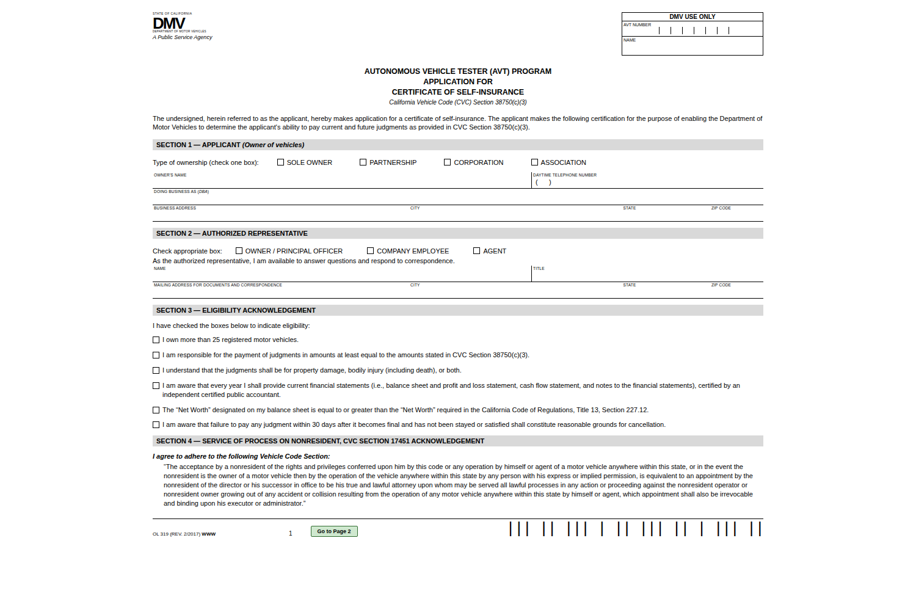STATE OF CALIFORNIA
DMV
DEPARTMENT OF MOTOR VEHICLES
A Public Service Agency
DMV USE ONLY
AVT NUMBER
NAME
AUTONOMOUS VEHICLE TESTER (AVT) PROGRAM
APPLICATION FOR
CERTIFICATE OF SELF-INSURANCE
California Vehicle Code (CVC) Section 38750(c)(3)
The undersigned, herein referred to as the applicant, hereby makes application for a certificate of self-insurance. The applicant makes the following certification for the purpose of enabling the Department of Motor Vehicles to determine the applicant's ability to pay current and future judgments as provided in CVC Section 38750(c)(3).
SECTION 1 — APPLICANT (Owner of vehicles)
Type of ownership (check one box): SOLE OWNER PARTNERSHIP CORPORATION ASSOCIATION
OWNER'S NAME
DAYTIME TELEPHONE NUMBER
( )
DOING BUSINESS AS (DBA)
BUSINESS ADDRESS
CITY
STATE
ZIP CODE
SECTION 2 — AUTHORIZED REPRESENTATIVE
Check appropriate box: OWNER / PRINCIPAL OFFICER COMPANY EMPLOYEE AGENT
As the authorized representative, I am available to answer questions and respond to correspondence.
NAME
TITLE
MAILING ADDRESS FOR DOCUMENTS AND CORRESPONDENCE
CITY
STATE
ZIP CODE
SECTION 3 — ELIGIBILITY ACKNOWLEDGEMENT
I have checked the boxes below to indicate eligibility:
I own more than 25 registered motor vehicles.
I am responsible for the payment of judgments in amounts at least equal to the amounts stated in CVC Section 38750(c)(3).
I understand that the judgments shall be for property damage, bodily injury (including death), or both.
I am aware that every year I shall provide current financial statements (i.e., balance sheet and profit and loss statement, cash flow statement, and notes to the financial statements), certified by an independent certified public accountant.
The “Net Worth” designated on my balance sheet is equal to or greater than the “Net Worth” required in the California Code of Regulations, Title 13, Section 227.12.
I am aware that failure to pay any judgment within 30 days after it becomes final and has not been stayed or satisfied shall constitute reasonable grounds for cancellation.
SECTION 4 — SERVICE OF PROCESS ON NONRESIDENT, CVC SECTION 17451 ACKNOWLEDGEMENT
I agree to adhere to the following Vehicle Code Section:
“The acceptance by a nonresident of the rights and privileges conferred upon him by this code or any operation by himself or agent of a motor vehicle anywhere within this state, or in the event the nonresident is the owner of a motor vehicle then by the operation of the vehicle anywhere within this state by any person with his express or implied permission, is equivalent to an appointment by the nonresident of the director or his successor in office to be his true and lawful attorney upon whom may be served all lawful processes in any action or proceeding against the nonresident operator or nonresident owner growing out of any accident or collision resulting from the operation of any motor vehicle anywhere within this state by himself or agent, which appointment shall also be irrevocable and binding upon his executor or administrator.”
OL 319 (REV. 2/2017) WWW
1
Go to Page 2
||| || ||| | || ||| || | ||| ||